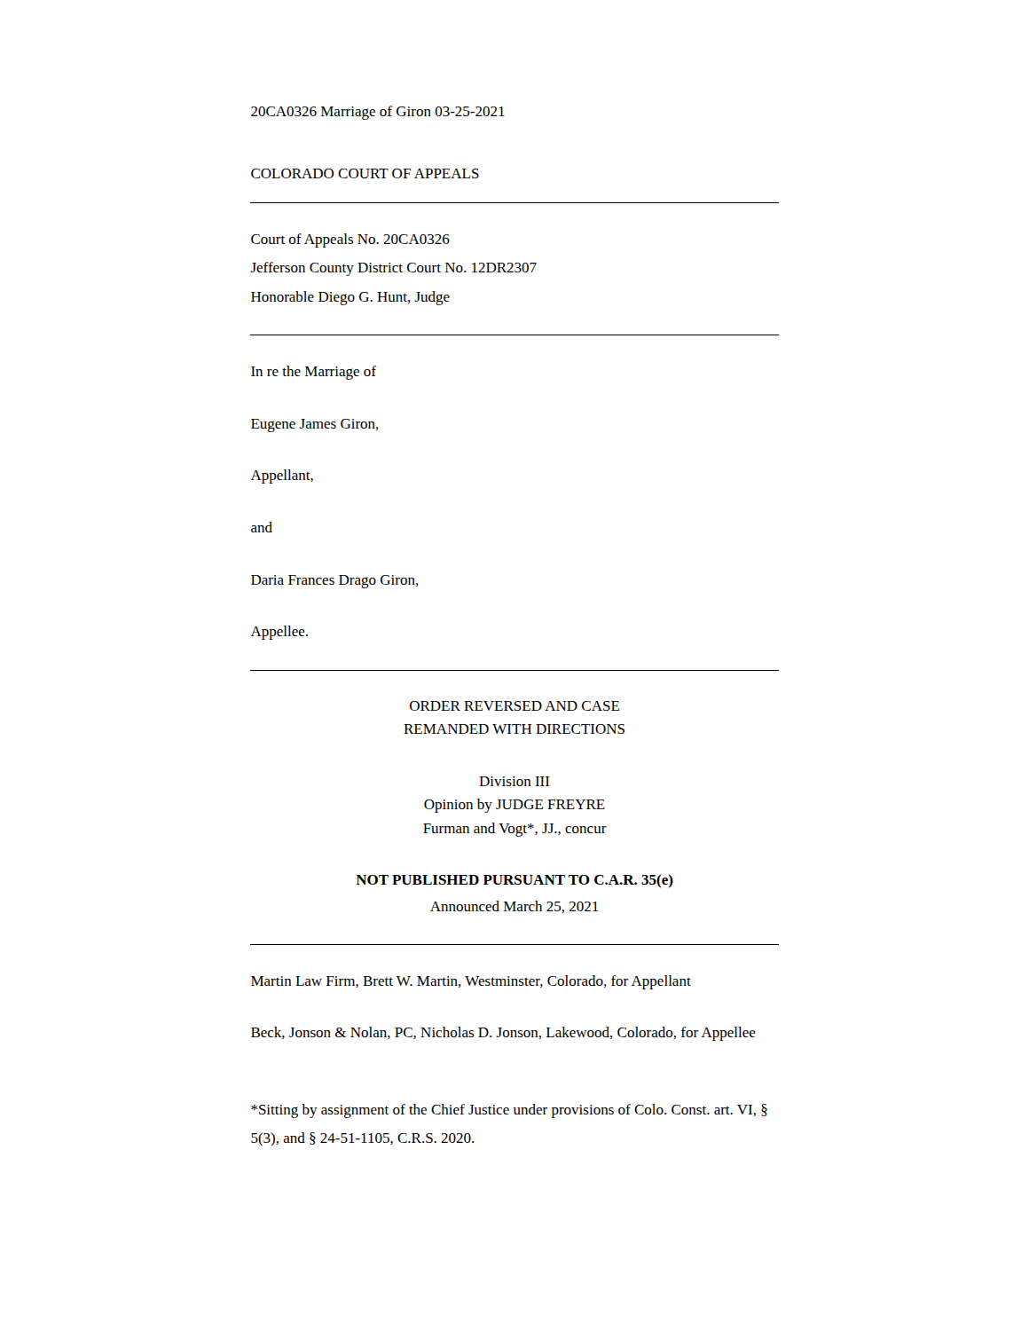20CA0326 Marriage of Giron 03-25-2021
COLORADO COURT OF APPEALS
Court of Appeals No. 20CA0326
Jefferson County District Court No. 12DR2307
Honorable Diego G. Hunt, Judge
In re the Marriage of
Eugene James Giron,
Appellant,
and
Daria Frances Drago Giron,
Appellee.
ORDER REVERSED AND CASE
REMANDED WITH DIRECTIONS
Division III
Opinion by JUDGE FREYRE
Furman and Vogt*, JJ., concur
NOT PUBLISHED PURSUANT TO C.A.R. 35(e)
Announced March 25, 2021
Martin Law Firm, Brett W. Martin, Westminster, Colorado, for Appellant
Beck, Jonson & Nolan, PC, Nicholas D. Jonson, Lakewood, Colorado, for Appellee
*Sitting by assignment of the Chief Justice under provisions of Colo. Const. art. VI, § 5(3), and § 24-51-1105, C.R.S. 2020.